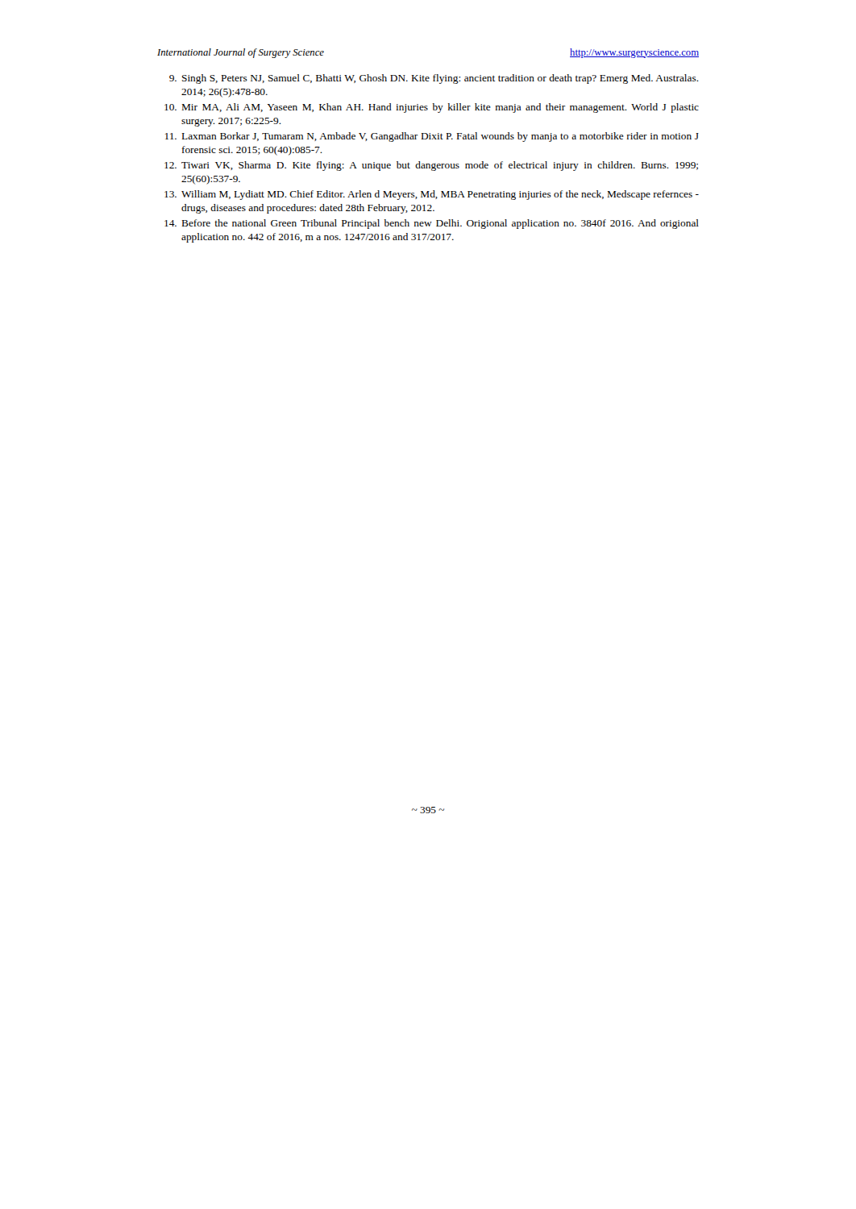International Journal of Surgery Science http://www.surgeryscience.com
Singh S, Peters NJ, Samuel C, Bhatti W, Ghosh DN. Kite flying: ancient tradition or death trap? Emerg Med. Australas. 2014; 26(5):478-80.
Mir MA, Ali AM, Yaseen M, Khan AH. Hand injuries by killer kite manja and their management. World J plastic surgery. 2017; 6:225-9.
Laxman Borkar J, Tumaram N, Ambade V, Gangadhar Dixit P. Fatal wounds by manja to a motorbike rider in motion J forensic sci. 2015; 60(40):085-7.
Tiwari VK, Sharma D. Kite flying: A unique but dangerous mode of electrical injury in children. Burns. 1999; 25(60):537-9.
William M, Lydiatt MD. Chief Editor. Arlen d Meyers, Md, MBA Penetrating injuries of the neck, Medscape refernces - drugs, diseases and procedures: dated 28th February, 2012.
Before the national Green Tribunal Principal bench new Delhi. Origional application no. 3840f 2016. And origional application no. 442 of 2016, m a nos. 1247/2016 and 317/2017.
~ 395 ~